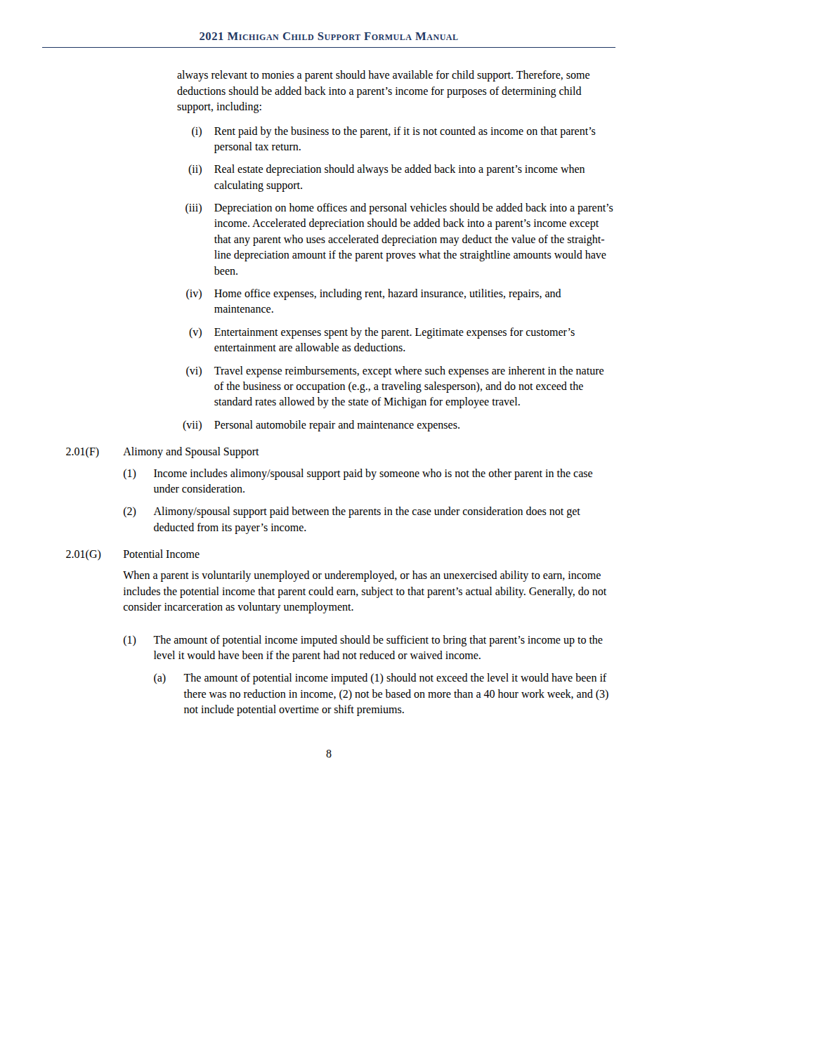2021 Michigan Child Support Formula Manual
always relevant to monies a parent should have available for child support. Therefore, some deductions should be added back into a parent’s income for purposes of determining child support, including:
(i)
Rent paid by the business to the parent, if it is not counted as income on that parent’s personal tax return.
(ii)
Real estate depreciation should always be added back into a parent’s income when calculating support.
(iii)
Depreciation on home offices and personal vehicles should be added back into a parent’s income. Accelerated depreciation should be added back into a parent’s income except that any parent who uses accelerated depreciation may deduct the value of the straight-line depreciation amount if the parent proves what the straightline amounts would have been.
(iv)
Home office expenses, including rent, hazard insurance, utilities, repairs, and maintenance.
(v)
Entertainment expenses spent by the parent. Legitimate expenses for customer’s entertainment are allowable as deductions.
(vi)
Travel expense reimbursements, except where such expenses are inherent in the nature of the business or occupation (e.g., a traveling salesperson), and do not exceed the standard rates allowed by the state of Michigan for employee travel.
(vii)
Personal automobile repair and maintenance expenses.
2.01(F)
Alimony and Spousal Support
(1)
Income includes alimony/spousal support paid by someone who is not the other parent in the case under consideration.
(2)
Alimony/spousal support paid between the parents in the case under consideration does not get deducted from its payer’s income.
2.01(G)
Potential Income
When a parent is voluntarily unemployed or underemployed, or has an unexercised ability to earn, income includes the potential income that parent could earn, subject to that parent’s actual ability. Generally, do not consider incarceration as voluntary unemployment.
(1)
The amount of potential income imputed should be sufficient to bring that parent’s income up to the level it would have been if the parent had not reduced or waived income.
(a)
The amount of potential income imputed (1) should not exceed the level it would have been if there was no reduction in income, (2) not be based on more than a 40 hour work week, and (3) not include potential overtime or shift premiums.
8